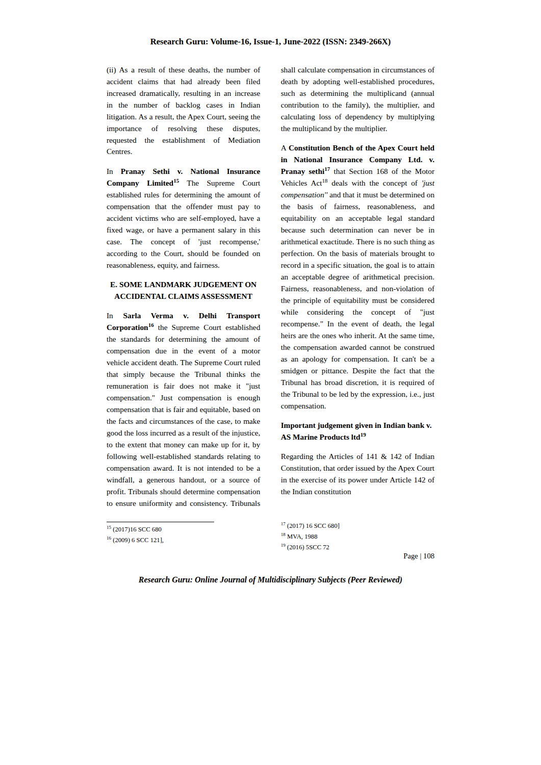Research Guru: Volume-16, Issue-1, June-2022 (ISSN: 2349-266X)
(ii) As a result of these deaths, the number of accident claims that had already been filed increased dramatically, resulting in an increase in the number of backlog cases in Indian litigation. As a result, the Apex Court, seeing the importance of resolving these disputes, requested the establishment of Mediation Centres.
In Pranay Sethi v. National Insurance Company Limited15 The Supreme Court established rules for determining the amount of compensation that the offender must pay to accident victims who are self-employed, have a fixed wage, or have a permanent salary in this case. The concept of 'just recompense,' according to the Court, should be founded on reasonableness, equity, and fairness.
E. SOME LANDMARK JUDGEMENT ON ACCIDENTAL CLAIMS ASSESSMENT
In Sarla Verma v. Delhi Transport Corporation16 the Supreme Court established the standards for determining the amount of compensation due in the event of a motor vehicle accident death. The Supreme Court ruled that simply because the Tribunal thinks the remuneration is fair does not make it "just compensation." Just compensation is enough compensation that is fair and equitable, based on the facts and circumstances of the case, to make good the loss incurred as a result of the injustice, to the extent that money can make up for it, by following well-established standards relating to compensation award. It is not intended to be a windfall, a generous handout, or a source of profit. Tribunals should determine compensation to ensure uniformity and consistency. Tribunals shall calculate compensation in circumstances of death by adopting well-established procedures, such as determining the multiplicand (annual contribution to the family), the multiplier, and calculating loss of dependency by multiplying the multiplicand by the multiplier.
A Constitution Bench of the Apex Court held in National Insurance Company Ltd. v. Pranay sethi17 that Section 168 of the Motor Vehicles Act18 deals with the concept of 'just compensation'' and that it must be determined on the basis of fairness, reasonableness, and equitability on an acceptable legal standard because such determination can never be in arithmetical exactitude. There is no such thing as perfection. On the basis of materials brought to record in a specific situation, the goal is to attain an acceptable degree of arithmetical precision. Fairness, reasonableness, and non-violation of the principle of equitability must be considered while considering the concept of "just recompense." In the event of death, the legal heirs are the ones who inherit. At the same time, the compensation awarded cannot be construed as an apology for compensation. It can't be a smidgen or pittance. Despite the fact that the Tribunal has broad discretion, it is required of the Tribunal to be led by the expression, i.e., just compensation.
Important judgement given in Indian bank v. AS Marine Products ltd19
Regarding the Articles of 141 & 142 of Indian Constitution, that order issued by the Apex Court in the exercise of its power under Article 142 of the Indian constitution
15 (2017)16 SCC 680
16 (2009) 6 SCC 121],
17 (2017) 16 SCC 680]
18 MVA, 1988
19 (2016) 5SCC 72
Page | 108
Research Guru: Online Journal of Multidisciplinary Subjects (Peer Reviewed)